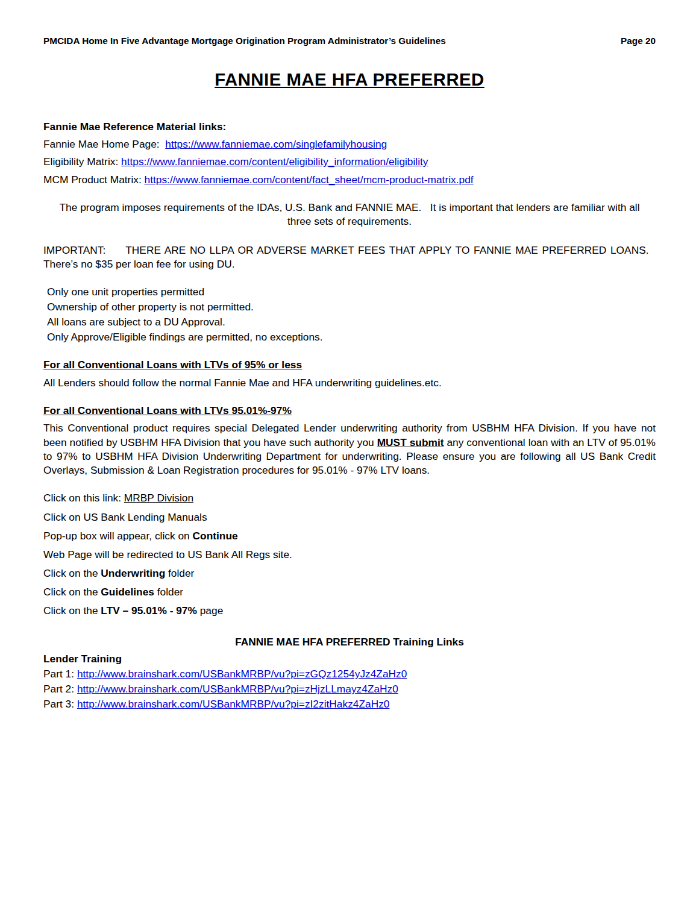PMCIDA Home In Five Advantage Mortgage Origination Program Administrator’s Guidelines Page 20
FANNIE MAE HFA PREFERRED
Fannie Mae Reference Material links:
Fannie Mae Home Page: https://www.fanniemae.com/singlefamilyhousing
Eligibility Matrix: https://www.fanniemae.com/content/eligibility_information/eligibility
MCM Product Matrix: https://www.fanniemae.com/content/fact_sheet/mcm-product-matrix.pdf
The program imposes requirements of the IDAs, U.S. Bank and FANNIE MAE. It is important that lenders are familiar with all three sets of requirements.
IMPORTANT: THERE ARE NO LLPA OR ADVERSE MARKET FEES THAT APPLY TO FANNIE MAE PREFERRED LOANS. There’s no $35 per loan fee for using DU.
Only one unit properties permitted
Ownership of other property is not permitted.
All loans are subject to a DU Approval.
Only Approve/Eligible findings are permitted, no exceptions.
For all Conventional Loans with LTVs of 95% or less
All Lenders should follow the normal Fannie Mae and HFA underwriting guidelines.etc.
For all Conventional Loans with LTVs 95.01%-97%
This Conventional product requires special Delegated Lender underwriting authority from USBHM HFA Division. If you have not been notified by USBHM HFA Division that you have such authority you MUST submit any conventional loan with an LTV of 95.01% to 97% to USBHM HFA Division Underwriting Department for underwriting. Please ensure you are following all US Bank Credit Overlays, Submission & Loan Registration procedures for 95.01% - 97% LTV loans.
Click on this link: MRBP Division
Click on US Bank Lending Manuals
Pop-up box will appear, click on Continue
Web Page will be redirected to US Bank All Regs site.
Click on the Underwriting folder
Click on the Guidelines folder
Click on the LTV – 95.01% - 97% page
FANNIE MAE HFA PREFERRED Training Links
Lender Training
Part 1: http://www.brainshark.com/USBankMRBP/vu?pi=zGQz1254yJz4ZaHz0
Part 2: http://www.brainshark.com/USBankMRBP/vu?pi=zHjzLLmayz4ZaHz0
Part 3: http://www.brainshark.com/USBankMRBP/vu?pi=zI2zitHakz4ZaHz0